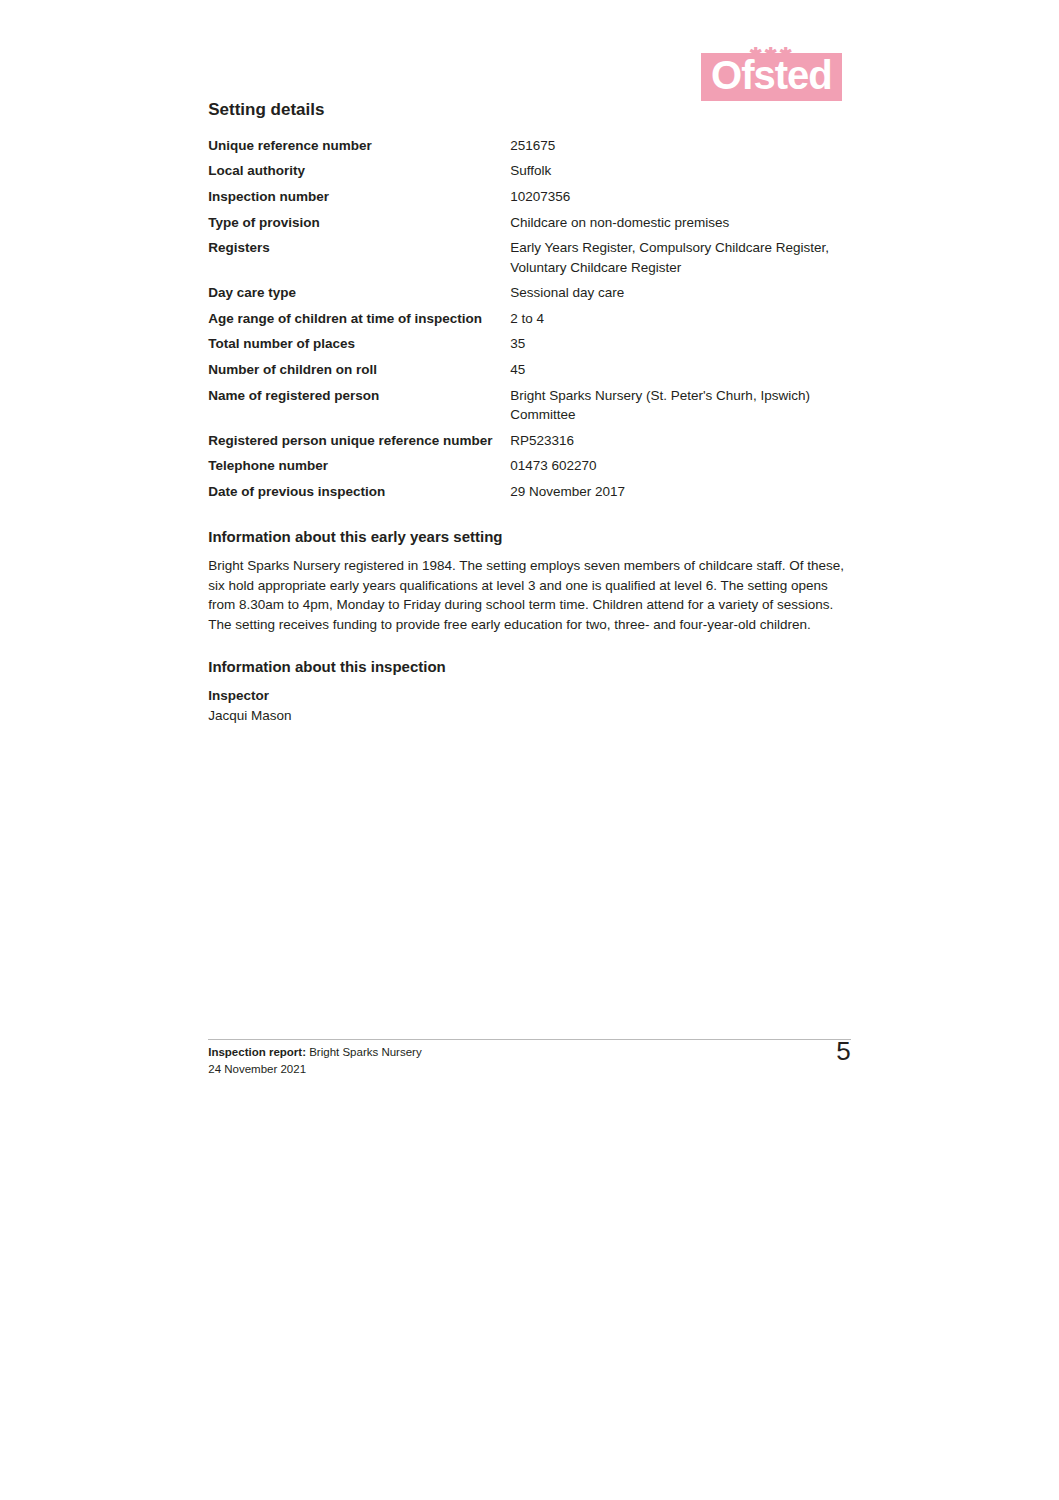✱✱✱
Ofsted
Setting details
| Unique reference number | 251675 |
| Local authority | Suffolk |
| Inspection number | 10207356 |
| Type of provision | Childcare on non-domestic premises |
| Registers | Early Years Register, Compulsory Childcare Register, Voluntary Childcare Register |
| Day care type | Sessional day care |
| Age range of children at time of inspection | 2 to 4 |
| Total number of places | 35 |
| Number of children on roll | 45 |
| Name of registered person | Bright Sparks Nursery (St. Peter's Churh, Ipswich) Committee |
| Registered person unique reference number | RP523316 |
| Telephone number | 01473 602270 |
| Date of previous inspection | 29 November 2017 |
Information about this early years setting
Bright Sparks Nursery registered in 1984. The setting employs seven members of childcare staff. Of these, six hold appropriate early years qualifications at level 3 and one is qualified at level 6. The setting opens from 8.30am to 4pm, Monday to Friday during school term time. Children attend for a variety of sessions. The setting receives funding to provide free early education for two, three- and four-year-old children.
Information about this inspection
Inspector
Jacqui Mason
Inspection report: Bright Sparks Nursery
24 November 2021
5